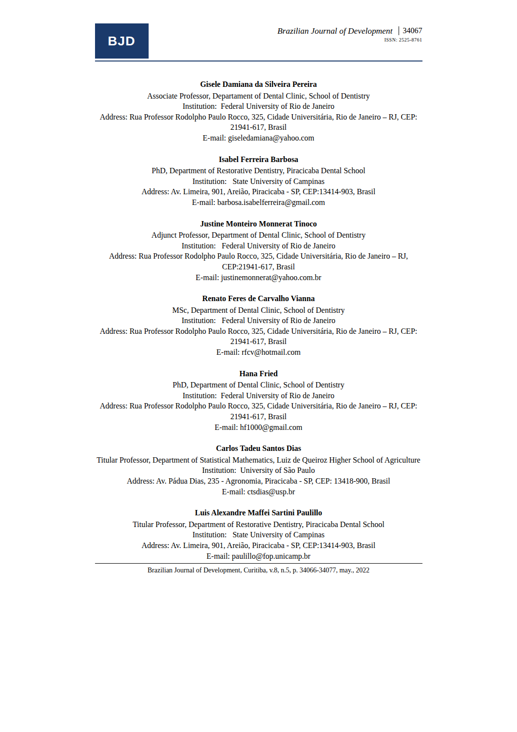BJD
Brazilian Journal of Development 34067
ISSN: 2525-8761
Gisele Damiana da Silveira Pereira
Associate Professor, Departament of Dental Clinic, School of Dentistry
Institution: Federal University of Rio de Janeiro
Address: Rua Professor Rodolpho Paulo Rocco, 325, Cidade Universitária, Rio de Janeiro – RJ, CEP: 21941-617, Brasil
E-mail: giseledamiana@yahoo.com
Isabel Ferreira Barbosa
PhD, Department of Restorative Dentistry, Piracicaba Dental School
Institution: State University of Campinas
Address: Av. Limeira, 901, Areião, Piracicaba - SP, CEP:13414-903, Brasil
E-mail: barbosa.isabelferreira@gmail.com
Justine Monteiro Monnerat Tinoco
Adjunct Professor, Department of Dental Clinic, School of Dentistry
Institution: Federal University of Rio de Janeiro
Address: Rua Professor Rodolpho Paulo Rocco, 325, Cidade Universitária, Rio de Janeiro – RJ, CEP:21941-617, Brasil
E-mail: justinemonnerat@yahoo.com.br
Renato Feres de Carvalho Vianna
MSc, Department of Dental Clinic, School of Dentistry
Institution: Federal University of Rio de Janeiro
Address: Rua Professor Rodolpho Paulo Rocco, 325, Cidade Universitária, Rio de Janeiro – RJ, CEP: 21941-617, Brasil
E-mail: rfcv@hotmail.com
Hana Fried
PhD, Department of Dental Clinic, School of Dentistry
Institution: Federal University of Rio de Janeiro
Address: Rua Professor Rodolpho Paulo Rocco, 325, Cidade Universitária, Rio de Janeiro – RJ, CEP: 21941-617, Brasil
E-mail: hf1000@gmail.com
Carlos Tadeu Santos Dias
Titular Professor, Department of Statistical Mathematics, Luiz de Queiroz Higher School of Agriculture
Institution: University of São Paulo
Address: Av. Pádua Dias, 235 - Agronomia, Piracicaba - SP, CEP: 13418-900, Brasil
E-mail: ctsdias@usp.br
Luis Alexandre Maffei Sartini Paulillo
Titular Professor, Department of Restorative Dentistry, Piracicaba Dental School
Institution: State University of Campinas
Address: Av. Limeira, 901, Areião, Piracicaba - SP, CEP:13414-903, Brasil
E-mail: paulillo@fop.unicamp.br
Brazilian Journal of Development, Curitiba, v.8, n.5, p. 34066-34077, may., 2022